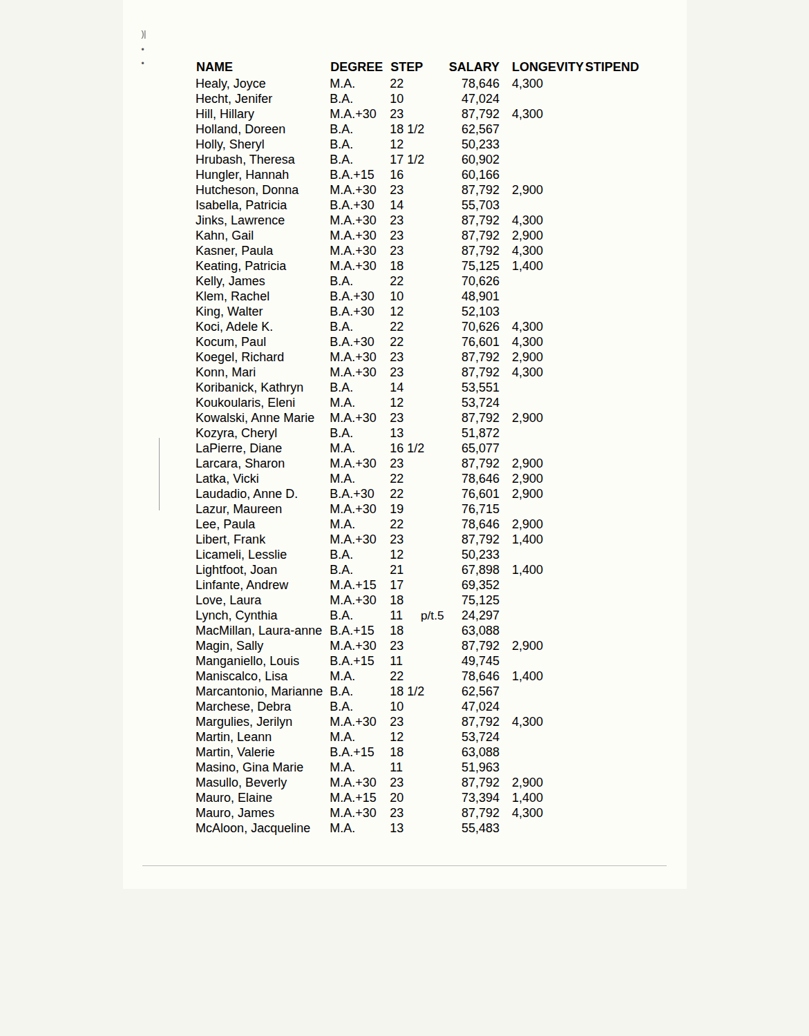)|
•
•
| NAME | DEGREE | STEP | SALARY | LONGEVITY | STIPEND |
| --- | --- | --- | --- | --- | --- |
| Healy, Joyce | M.A. | 22 | 78,646 | 4,300 | |
| Hecht, Jenifer | B.A. | 10 | 47,024 | | |
| Hill, Hillary | M.A.+30 | 23 | 87,792 | 4,300 | |
| Holland, Doreen | B.A. | 18 1/2 | 62,567 | | |
| Holly, Sheryl | B.A. | 12 | 50,233 | | |
| Hrubash, Theresa | B.A. | 17 1/2 | 60,902 | | |
| Hungler, Hannah | B.A.+15 | 16 | 60,166 | | |
| Hutcheson, Donna | M.A.+30 | 23 | 87,792 | 2,900 | |
| Isabella, Patricia | B.A.+30 | 14 | 55,703 | | |
| Jinks, Lawrence | M.A.+30 | 23 | 87,792 | 4,300 | |
| Kahn, Gail | M.A.+30 | 23 | 87,792 | 2,900 | |
| Kasner, Paula | M.A.+30 | 23 | 87,792 | 4,300 | |
| Keating, Patricia | M.A.+30 | 18 | 75,125 | 1,400 | |
| Kelly, James | B.A. | 22 | 70,626 | | |
| Klem, Rachel | B.A.+30 | 10 | 48,901 | | |
| King, Walter | B.A.+30 | 12 | 52,103 | | |
| Koci, Adele K. | B.A. | 22 | 70,626 | 4,300 | |
| Kocum, Paul | B.A.+30 | 22 | 76,601 | 4,300 | |
| Koegel, Richard | M.A.+30 | 23 | 87,792 | 2,900 | |
| Konn, Mari | M.A.+30 | 23 | 87,792 | 4,300 | |
| Koribanick, Kathryn | B.A. | 14 | 53,551 | | |
| Koukoularis, Eleni | M.A. | 12 | 53,724 | | |
| Kowalski, Anne Marie | M.A.+30 | 23 | 87,792 | 2,900 | |
| Kozyra, Cheryl | B.A. | 13 | 51,872 | | |
| LaPierre, Diane | M.A. | 16 1/2 | 65,077 | | |
| Larcara, Sharon | M.A.+30 | 23 | 87,792 | 2,900 | |
| Latka, Vicki | M.A. | 22 | 78,646 | 2,900 | |
| Laudadio, Anne D. | B.A.+30 | 22 | 76,601 | 2,900 | |
| Lazur, Maureen | M.A.+30 | 19 | 76,715 | | |
| Lee, Paula | M.A. | 22 | 78,646 | 2,900 | |
| Libert, Frank | M.A.+30 | 23 | 87,792 | 1,400 | |
| Licameli, Lesslie | B.A. | 12 | 50,233 | | |
| Lightfoot, Joan | B.A. | 21 | 67,898 | 1,400 | |
| Linfante, Andrew | M.A.+15 | 17 | 69,352 | | |
| Love, Laura | M.A.+30 | 18 | 75,125 | | |
| Lynch, Cynthia | B.A. | 11 p/t.5 | 24,297 | | |
| MacMillan, Laura-anne | B.A.+15 | 18 | 63,088 | | |
| Magin, Sally | M.A.+30 | 23 | 87,792 | 2,900 | |
| Manganiello, Louis | B.A.+15 | 11 | 49,745 | | |
| Maniscalco, Lisa | M.A. | 22 | 78,646 | 1,400 | |
| Marcantonio, Marianne | B.A. | 18 1/2 | 62,567 | | |
| Marchese, Debra | B.A. | 10 | 47,024 | | |
| Margulies, Jerilyn | M.A.+30 | 23 | 87,792 | 4,300 | |
| Martin, Leann | M.A. | 12 | 53,724 | | |
| Martin, Valerie | B.A.+15 | 18 | 63,088 | | |
| Masino, Gina Marie | M.A. | 11 | 51,963 | | |
| Masullo, Beverly | M.A.+30 | 23 | 87,792 | 2,900 | |
| Mauro, Elaine | M.A.+15 | 20 | 73,394 | 1,400 | |
| Mauro, James | M.A.+30 | 23 | 87,792 | 4,300 | |
| McAloon, Jacqueline | M.A. | 13 | 55,483 | | |